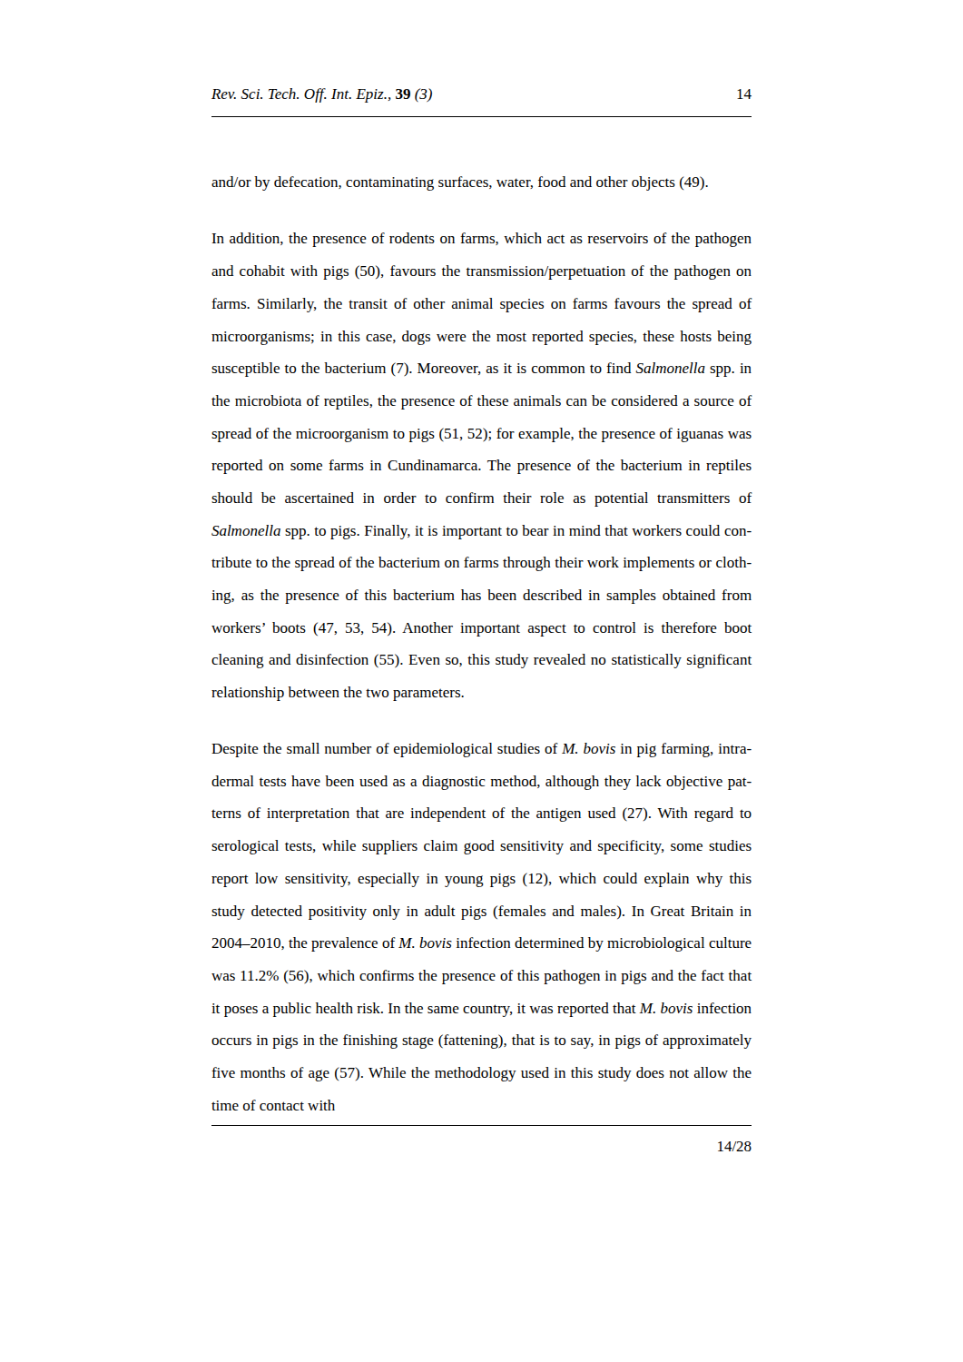Rev. Sci. Tech. Off. Int. Epiz., 39 (3) 14
and/or by defecation, contaminating surfaces, water, food and other objects (49).
In addition, the presence of rodents on farms, which act as reservoirs of the pathogen and cohabit with pigs (50), favours the transmission/perpetuation of the pathogen on farms. Similarly, the transit of other animal species on farms favours the spread of microorganisms; in this case, dogs were the most reported species, these hosts being susceptible to the bacterium (7). Moreover, as it is common to find Salmonella spp. in the microbiota of reptiles, the presence of these animals can be considered a source of spread of the microorganism to pigs (51, 52); for example, the presence of iguanas was reported on some farms in Cundinamarca. The presence of the bacterium in reptiles should be ascertained in order to confirm their role as potential transmitters of Salmonella spp. to pigs. Finally, it is important to bear in mind that workers could contribute to the spread of the bacterium on farms through their work implements or clothing, as the presence of this bacterium has been described in samples obtained from workers’ boots (47, 53, 54). Another important aspect to control is therefore boot cleaning and disinfection (55). Even so, this study revealed no statistically significant relationship between the two parameters.
Despite the small number of epidemiological studies of M. bovis in pig farming, intradermal tests have been used as a diagnostic method, although they lack objective patterns of interpretation that are independent of the antigen used (27). With regard to serological tests, while suppliers claim good sensitivity and specificity, some studies report low sensitivity, especially in young pigs (12), which could explain why this study detected positivity only in adult pigs (females and males). In Great Britain in 2004–2010, the prevalence of M. bovis infection determined by microbiological culture was 11.2% (56), which confirms the presence of this pathogen in pigs and the fact that it poses a public health risk. In the same country, it was reported that M. bovis infection occurs in pigs in the finishing stage (fattening), that is to say, in pigs of approximately five months of age (57). While the methodology used in this study does not allow the time of contact with
14/28